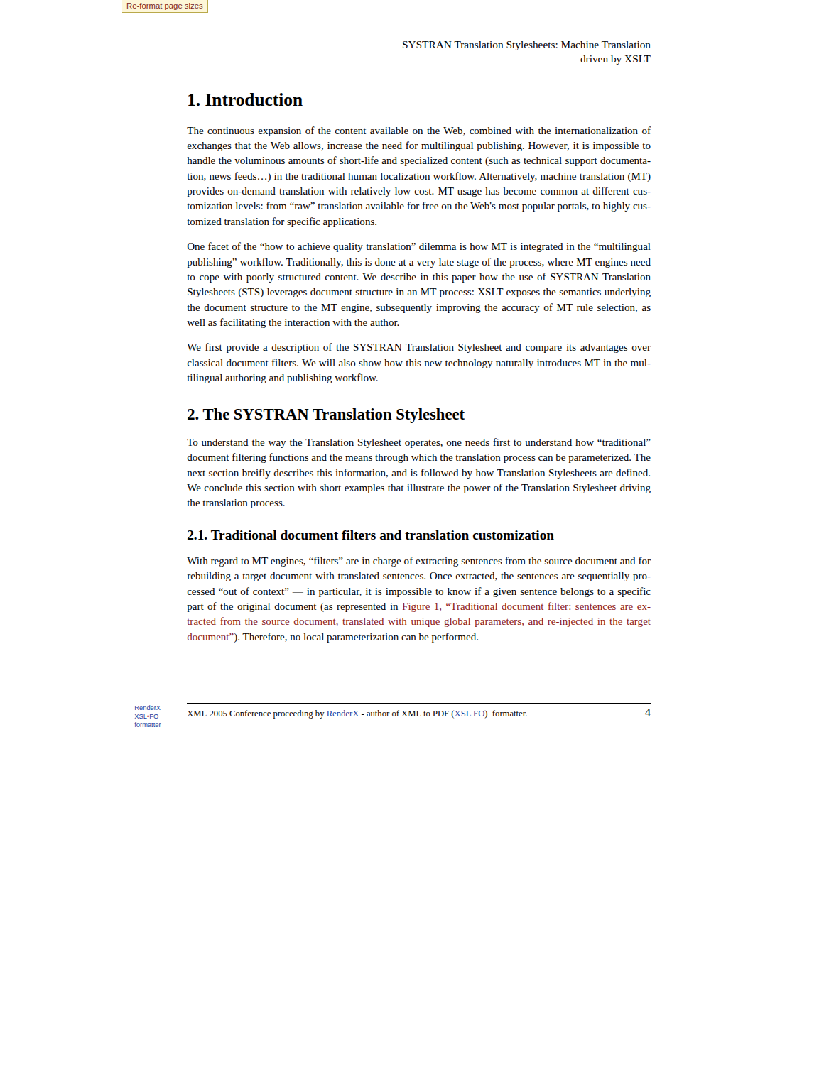Re-format page sizes
SYSTRAN Translation Stylesheets: Machine Translation
driven by XSLT
1. Introduction
The continuous expansion of the content available on the Web, combined with the internationalization of exchanges that the Web allows, increase the need for multilingual publishing. However, it is impossible to handle the voluminous amounts of short-life and specialized content (such as technical support documentation, news feeds…) in the traditional human localization workflow. Alternatively, machine translation (MT) provides on-demand translation with relatively low cost. MT usage has become common at different customization levels: from “raw” translation available for free on the Web's most popular portals, to highly customized translation for specific applications.
One facet of the “how to achieve quality translation” dilemma is how MT is integrated in the “multilingual publishing” workflow. Traditionally, this is done at a very late stage of the process, where MT engines need to cope with poorly structured content. We describe in this paper how the use of SYSTRAN Translation Stylesheets (STS) leverages document structure in an MT process: XSLT exposes the semantics underlying the document structure to the MT engine, subsequently improving the accuracy of MT rule selection, as well as facilitating the interaction with the author.
We first provide a description of the SYSTRAN Translation Stylesheet and compare its advantages over classical document filters. We will also show how this new technology naturally introduces MT in the multilingual authoring and publishing workflow.
2. The SYSTRAN Translation Stylesheet
To understand the way the Translation Stylesheet operates, one needs first to understand how “traditional” document filtering functions and the means through which the translation process can be parameterized. The next section breifly describes this information, and is followed by how Translation Stylesheets are defined. We conclude this section with short examples that illustrate the power of the Translation Stylesheet driving the translation process.
2.1. Traditional document filters and translation customization
With regard to MT engines, “filters” are in charge of extracting sentences from the source document and for rebuilding a target document with translated sentences. Once extracted, the sentences are sequentially processed “out of context” — in particular, it is impossible to know if a given sentence belongs to a specific part of the original document (as represented in Figure 1, “Traditional document filter: sentences are extracted from the source document, translated with unique global parameters, and re-injected in the target document”). Therefore, no local parameterization can be performed.
XML 2005 Conference proceeding by RenderX - author of XML to PDF (XSL FO) formatter.
4
RenderX
XSL•FO
formatter